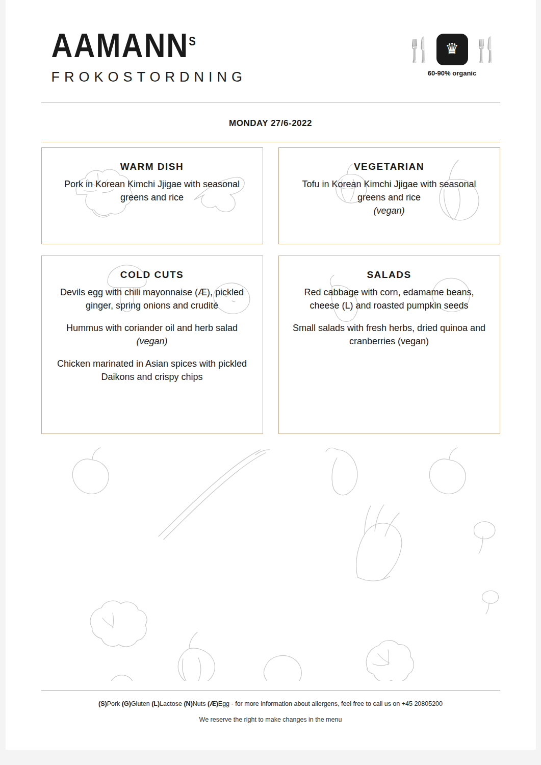AAMANNS
FROKOSTORDNING
🍴 ♛ 🍴
60-90% organic
MONDAY 27/6-2022
WARM DISH
Pork in Korean Kimchi Jjigae with seasonal greens and rice
VEGETARIAN
Tofu in Korean Kimchi Jjigae with seasonal greens and rice
(vegan)
COLD CUTS
Devils egg with chili mayonnaise (Æ), pickled ginger, spring onions and crudité
Hummus with coriander oil and herb salad (vegan)
Chicken marinated in Asian spices with pickled Daikons and crispy chips
SALADS
Red cabbage with corn, edamame beans, cheese (L) and roasted pumpkin seeds
Small salads with fresh herbs, dried quinoa and cranberries (vegan)
(S) Pork (G) Gluten (L) Lactose (N) Nuts (Æ) Egg - for more information about allergens, feel free to call us on +45 20805200
We reserve the right to make changes in the menu